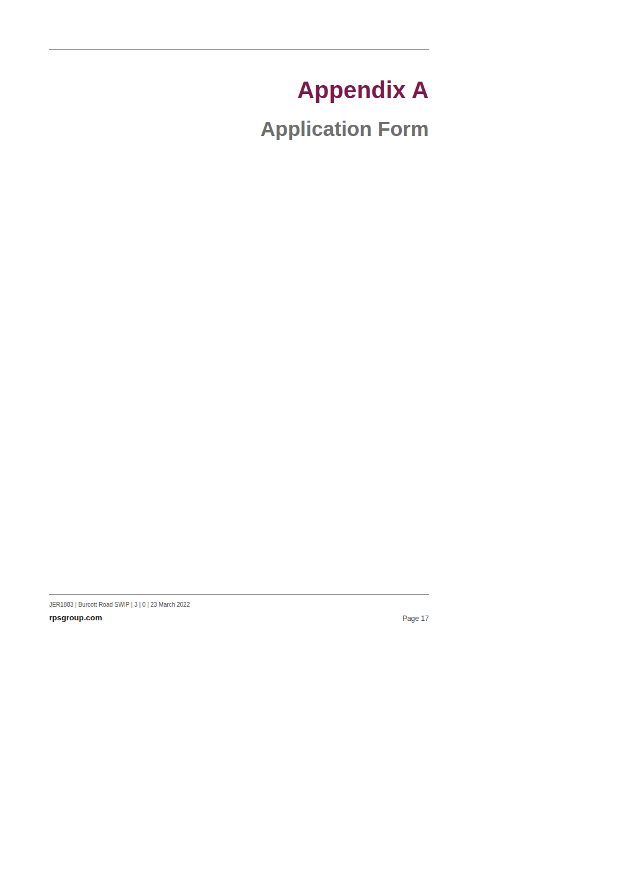Appendix A
Application Form
JER1883 | Burcott Road SWIP | 3 | 0 | 23 March 2022 rpsgroup.com
Page 17